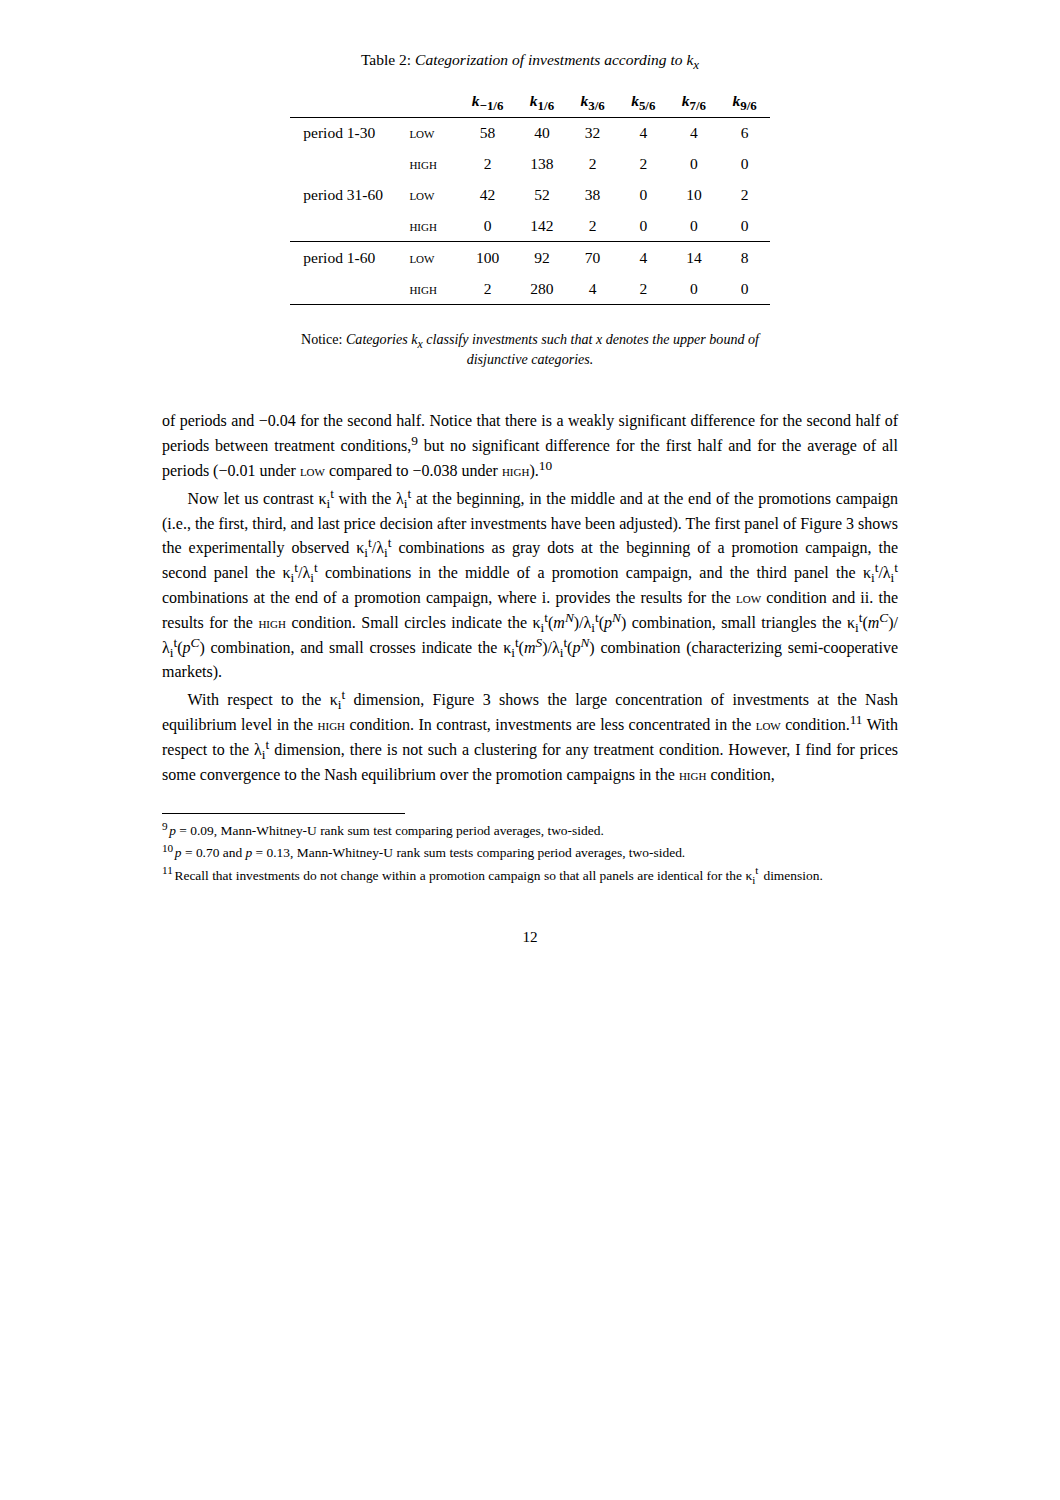Table 2: Categorization of investments according to k x
| | | k −1/6 | k 1/6 | k 3/6 | k 5/6 | k 7/6 | k 9/6 |
| --- | --- | --- | --- | --- | --- | --- | --- |
| period 1-30 | low | 58 | 40 | 32 | 4 | 4 | 6 |
| | high | 2 | 138 | 2 | 2 | 0 | 0 |
| period 31-60 | low | 42 | 52 | 38 | 0 | 10 | 2 |
| | high | 0 | 142 | 2 | 0 | 0 | 0 |
| period 1-60 | low | 100 | 92 | 70 | 4 | 14 | 8 |
| | high | 2 | 280 | 4 | 2 | 0 | 0 |
Notice: Categories kx classify investments such that x denotes the upper bound of disjunctive categories.
of periods and −0.04 for the second half. Notice that there is a weakly significant difference for the second half of periods between treatment conditions,9 but no significant difference for the first half and for the average of all periods (−0.01 under low compared to −0.038 under high).10
Now let us contrast κit with the λit at the beginning, in the middle and at the end of the promotions campaign (i.e., the first, third, and last price decision after investments have been adjusted). The first panel of Figure 3 shows the experimentally observed κit/λit combinations as gray dots at the beginning of a promotion campaign, the second panel the κit/λit combinations in the middle of a promotion campaign, and the third panel the κit/λit combinations at the end of a promotion campaign, where i. provides the results for the low condition and ii. the results for the high condition. Small circles indicate the κit(mN)/λit(pN) combination, small triangles the κit(mC)/λit(pC) combination, and small crosses indicate the κit(mS)/λit(pN) combination (characterizing semi-cooperative markets).
With respect to the κit dimension, Figure 3 shows the large concentration of investments at the Nash equilibrium level in the high condition. In contrast, investments are less concentrated in the low condition.11 With respect to the λit dimension, there is not such a clustering for any treatment condition. However, I find for prices some convergence to the Nash equilibrium over the promotion campaigns in the high condition,
9p = 0.09, Mann-Whitney-U rank sum test comparing period averages, two-sided.
10p = 0.70 and p = 0.13, Mann-Whitney-U rank sum tests comparing period averages, two-sided.
11Recall that investments do not change within a promotion campaign so that all panels are identical for the κit dimension.
12